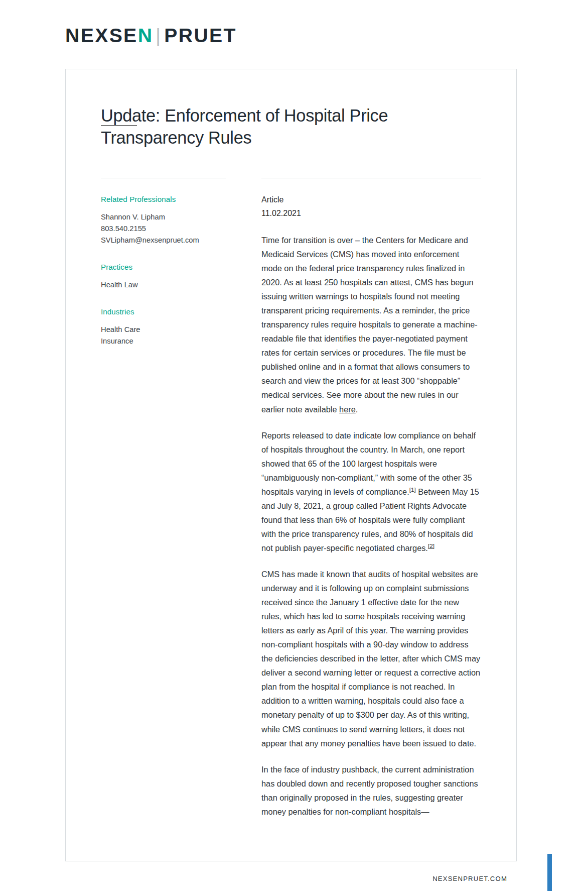NEXSE N|PRUET
Update: Enforcement of Hospital Price Transparency Rules
Related Professionals
Shannon V. Lipham
803.540.2155
SVLipham@nexsenpruet.com
Practices
Health Law
Industries
Health Care
Insurance
Article
11.02.2021
Time for transition is over – the Centers for Medicare and Medicaid Services (CMS) has moved into enforcement mode on the federal price transparency rules finalized in 2020. As at least 250 hospitals can attest, CMS has begun issuing written warnings to hospitals found not meeting transparent pricing requirements. As a reminder, the price transparency rules require hospitals to generate a machine-readable file that identifies the payer-negotiated payment rates for certain services or procedures. The file must be published online and in a format that allows consumers to search and view the prices for at least 300 “shoppable” medical services. See more about the new rules in our earlier note available here.
Reports released to date indicate low compliance on behalf of hospitals throughout the country. In March, one report showed that 65 of the 100 largest hospitals were “unambiguously non-compliant,” with some of the other 35 hospitals varying in levels of compliance.[1] Between May 15 and July 8, 2021, a group called Patient Rights Advocate found that less than 6% of hospitals were fully compliant with the price transparency rules, and 80% of hospitals did not publish payer-specific negotiated charges.[2]
CMS has made it known that audits of hospital websites are underway and it is following up on complaint submissions received since the January 1 effective date for the new rules, which has led to some hospitals receiving warning letters as early as April of this year. The warning provides non-compliant hospitals with a 90-day window to address the deficiencies described in the letter, after which CMS may deliver a second warning letter or request a corrective action plan from the hospital if compliance is not reached. In addition to a written warning, hospitals could also face a monetary penalty of up to $300 per day. As of this writing, while CMS continues to send warning letters, it does not appear that any money penalties have been issued to date.
In the face of industry pushback, the current administration has doubled down and recently proposed tougher sanctions than originally proposed in the rules, suggesting greater money penalties for non-compliant hospitals—
NEXSENPRUET.COM